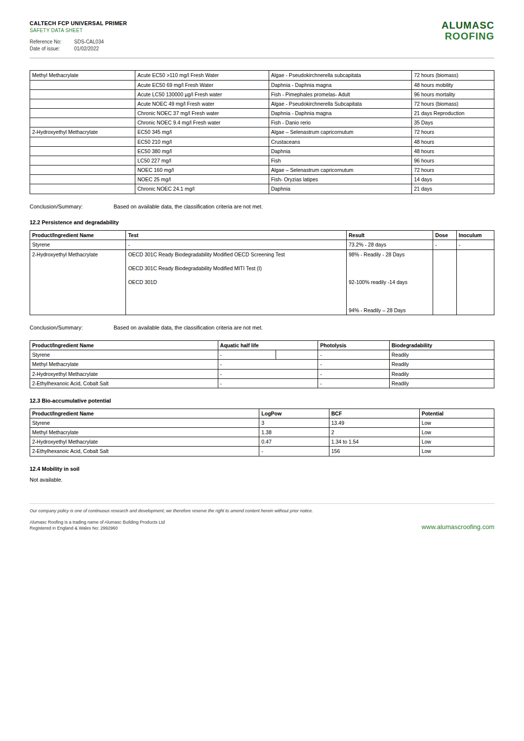CALTECH FCP UNIVERSAL PRIMER
SAFETY DATA SHEET
Reference No: SDS-CAL034
Date of issue: 01/02/2022
ALUMASC
ROOFING
| Methyl Methacrylate | Acute EC50 >110 mg/l Fresh Water | Algae - Pseudokirchnerella subcapitata | 72 hours (biomass) |
| | Acute EC50 69 mg/l Fresh Water | Daphnia - Daphnia magna | 48 hours mobility |
| | Acute LC50 130000 µg/l Fresh water | Fish - Pimephales promelas- Adult | 96 hours mortality |
| | Acute NOEC 49 mg/l Fresh water | Algae - Pseudokirchnerella Subcapitata | 72 hours (biomass) |
| | Chronic NOEC 37 mg/l Fresh water | Daphnia - Daphnia magna | 21 days Reproduction |
| | Chronic NOEC 9.4 mg/l Fresh water | Fish - Danio rerio | 35 Days |
| 2-Hydroxyethyl Methacrylate | EC50 345 mg/l | Algae – Selenastrum capricornutum | 72 hours |
| | EC50 210 mg/l | Crustaceans | 48 hours |
| | EC50 380 mg/l | Daphnia | 48 hours |
| | LC50 227 mg/l | Fish | 96 hours |
| | NOEC 160 mg/l | Algae – Selenastrum capricornutum | 72 hours |
| | NOEC 25 mg/l | Fish- Oryzias latipes | 14 days |
| | Chronic NOEC 24.1 mg/l | Daphnia | 21 days |
Conclusion/Summary: Based on available data, the classification criteria are not met.
12.2 Persistence and degradability
| Product/Ingredient Name | Test | Result | Dose | Inoculum |
| --- | --- | --- | --- | --- |
| Styrene | - | 73.2% - 28 days | - | - |
| 2-Hydroxyethyl Methacrylate | OECD 301C Ready Biodegradability Modified OECD Screening Test OECD 301C Ready Biodegradability Modified MITI Test (I) OECD 301D | 98% - Readily - 28 Days 92-100% readily -14 days 94% - Readily – 28 Days | | |
Conclusion/Summary: Based on available data, the classification criteria are not met.
| Product/Ingredient Name | Aquatic half life | Photolysis | Biodegradability |
| --- | --- | --- | --- |
| Styrene | - | | - | Readily |
| Methyl Methacrylate | - | - | Readily |
| 2-Hydroxyethyl Methacrylate | - | - | Readily |
| 2-Ethylhexanoic Acid, Cobalt Salt | - | - | Readily |
12.3 Bio-accumulative potential
| Product/Ingredient Name | LogPow | BCF | Potential |
| --- | --- | --- | --- |
| Styrene | 3 | 13.49 | Low |
| Methyl Methacrylate | 1.38 | 2 | Low |
| 2-Hydroxyethyl Methacrylate | 0.47 | 1.34 to 1.54 | Low |
| 2-Ethylhexanoic Acid, Cobalt Salt | - | 156 | Low |
12.4 Mobility in soil
Not available.
Our company policy is one of continuous research and development; we therefore reserve the right to amend content herein without prior notice.
Alumasc Roofing is a trading name of Alumasc Building Products Ltd
Registered in England & Wales No: 2992960
www.alumascroofing.com